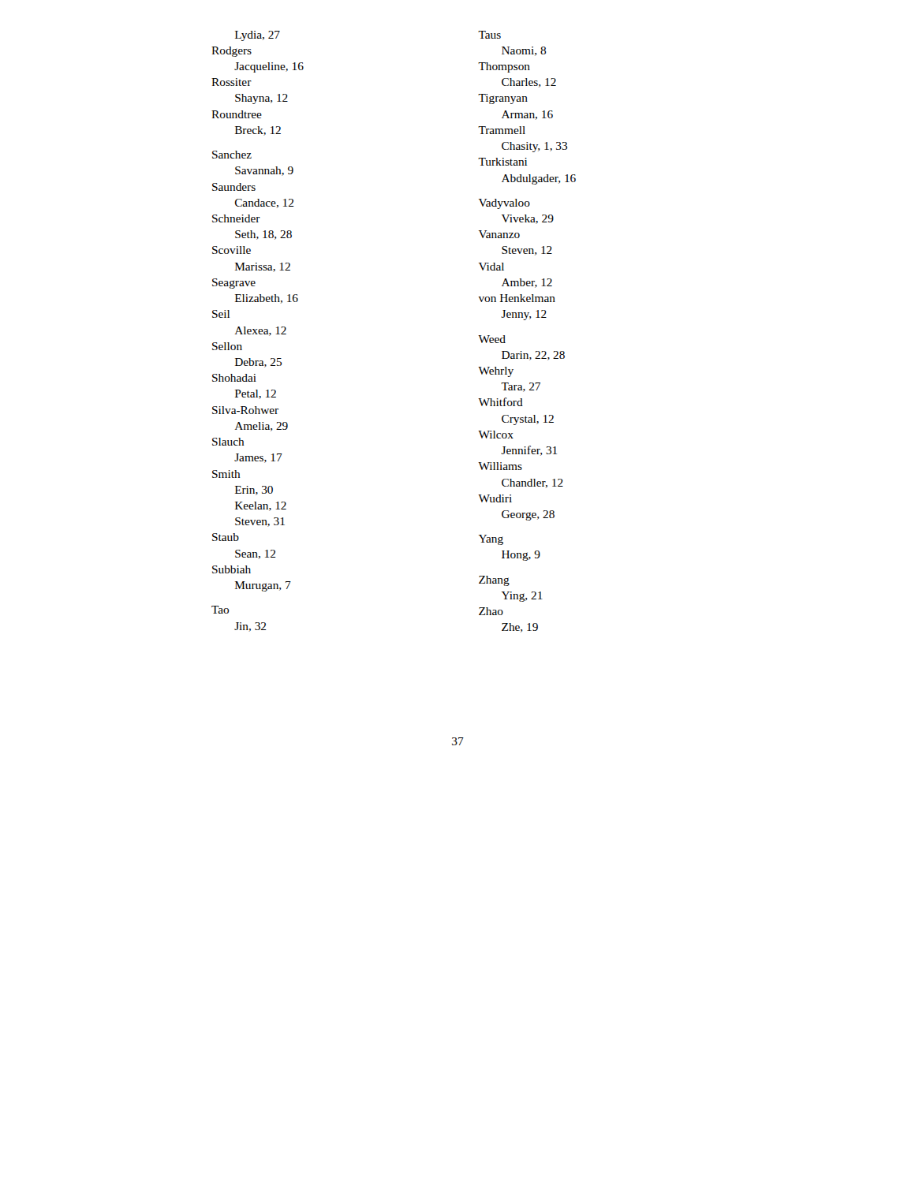Lydia, 27
Rodgers
Jacqueline, 16
Rossiter
Shayna, 12
Roundtree
Breck, 12
Sanchez
Savannah, 9
Saunders
Candace, 12
Schneider
Seth, 18, 28
Scoville
Marissa, 12
Seagrave
Elizabeth, 16
Seil
Alexea, 12
Sellon
Debra, 25
Shohadai
Petal, 12
Silva-Rohwer
Amelia, 29
Slauch
James, 17
Smith
Erin, 30
Keelan, 12
Steven, 31
Staub
Sean, 12
Subbiah
Murugan, 7
Tao
Jin, 32
Taus
Naomi, 8
Thompson
Charles, 12
Tigranyan
Arman, 16
Trammell
Chasity, 1, 33
Turkistani
Abdulgader, 16
Vadyvaloo
Viveka, 29
Vananzo
Steven, 12
Vidal
Amber, 12
von Henkelman
Jenny, 12
Weed
Darin, 22, 28
Wehrly
Tara, 27
Whitford
Crystal, 12
Wilcox
Jennifer, 31
Williams
Chandler, 12
Wudiri
George, 28
Yang
Hong, 9
Zhang
Ying, 21
Zhao
Zhe, 19
37